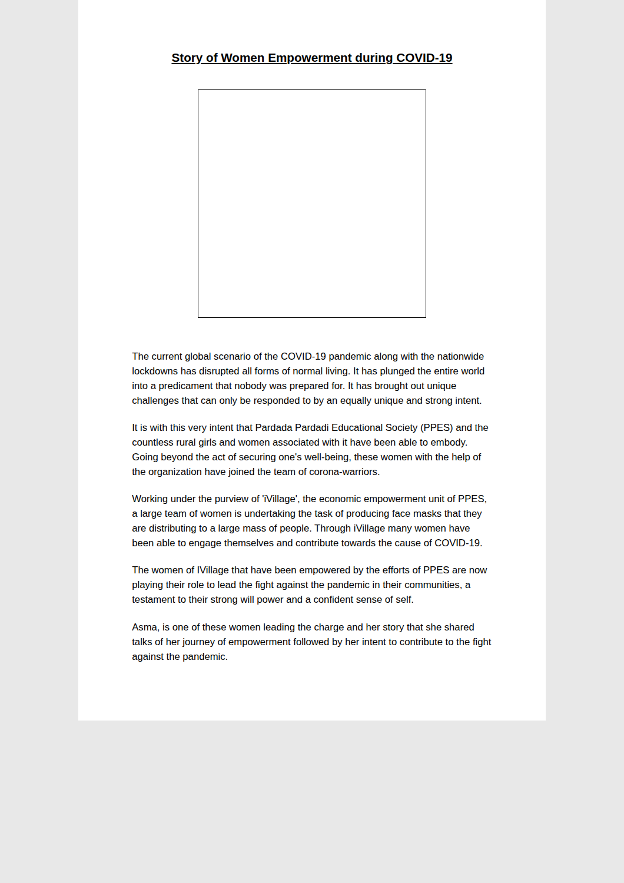Story of Women Empowerment during COVID-19
The current global scenario of the COVID-19 pandemic along with the nationwide lockdowns has disrupted all forms of normal living. It has plunged the entire world into a predicament that nobody was prepared for. It has brought out unique challenges that can only be responded to by an equally unique and strong intent.
It is with this very intent that Pardada Pardadi Educational Society (PPES) and the countless rural girls and women associated with it have been able to embody. Going beyond the act of securing one's well-being, these women with the help of the organization have joined the team of corona-warriors.
Working under the purview of 'iVillage', the economic empowerment unit of PPES, a large team of women is undertaking the task of producing face masks that they are distributing to a large mass of people. Through iVillage many women have been able to engage themselves and contribute towards the cause of COVID-19.
The women of IVillage that have been empowered by the efforts of PPES are now playing their role to lead the fight against the pandemic in their communities, a testament to their strong will power and a confident sense of self.
Asma, is one of these women leading the charge and her story that she shared talks of her journey of empowerment followed by her intent to contribute to the fight against the pandemic.